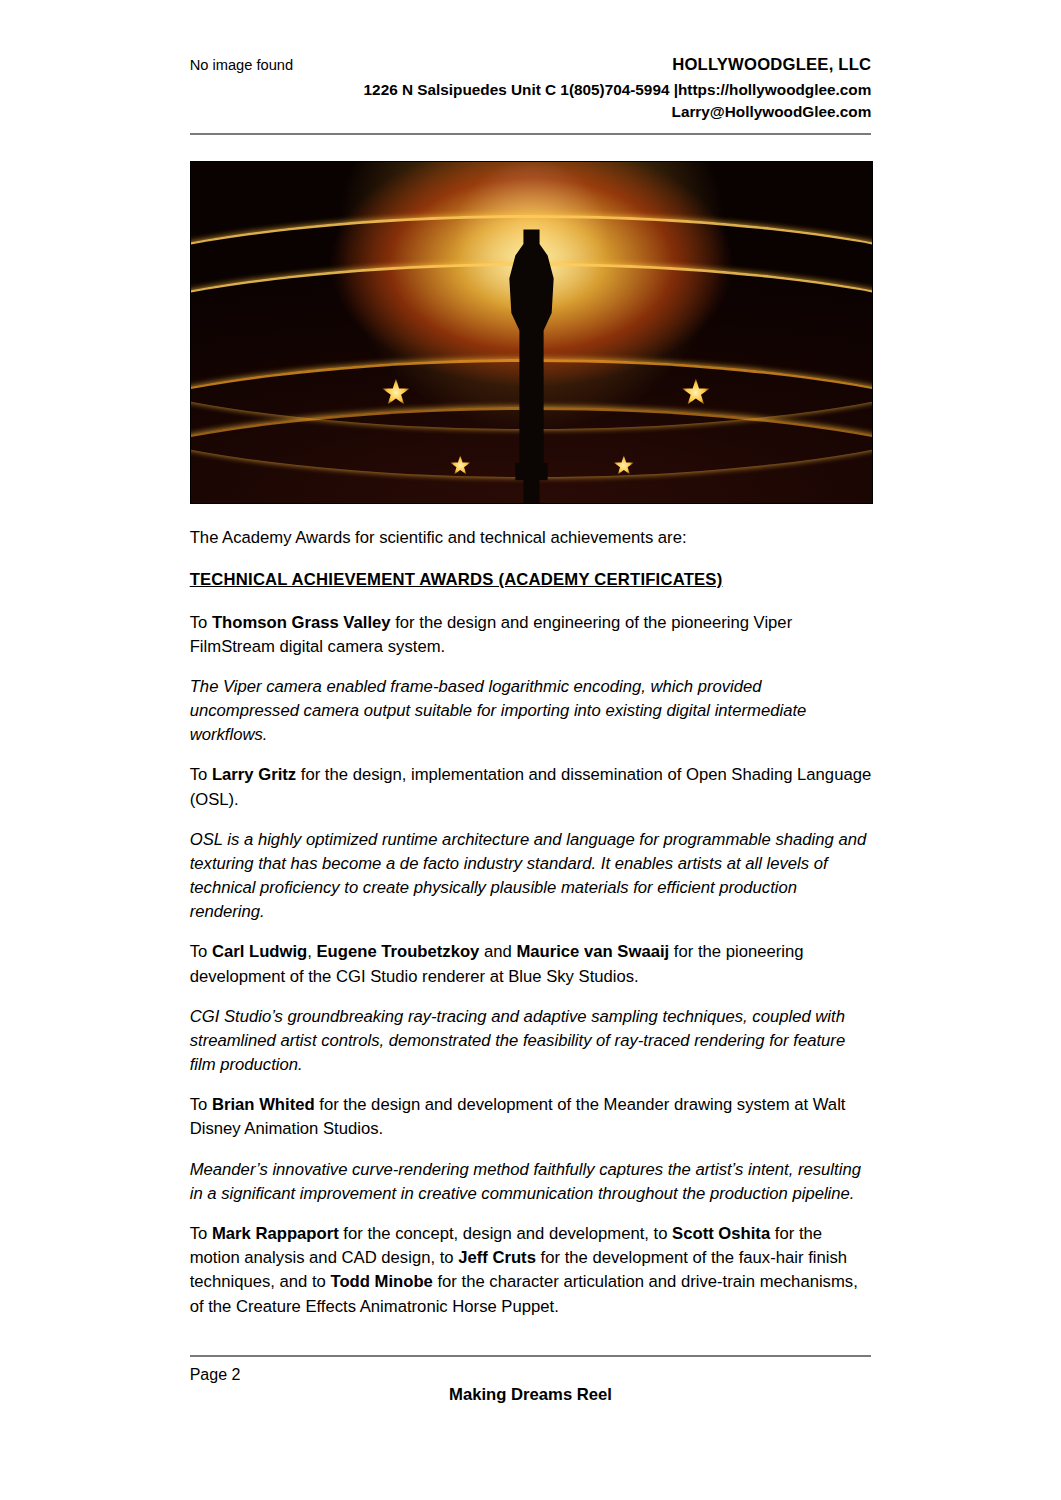No image found
HOLLYWOODGLEE, LLC
1226 N Salsipuedes Unit C 1(805)704-5994 |https://hollywoodglee.com Larry@HollywoodGlee.com
The Academy Awards for scientific and technical achievements are:
TECHNICAL ACHIEVEMENT AWARDS (ACADEMY CERTIFICATES)
To Thomson Grass Valley for the design and engineering of the pioneering Viper FilmStream digital camera system.
The Viper camera enabled frame-based logarithmic encoding, which provided uncompressed camera output suitable for importing into existing digital intermediate workflows.
To Larry Gritz for the design, implementation and dissemination of Open Shading Language (OSL).
OSL is a highly optimized runtime architecture and language for programmable shading and texturing that has become a de facto industry standard. It enables artists at all levels of technical proficiency to create physically plausible materials for efficient production rendering.
To Carl Ludwig, Eugene Troubetzkoy and Maurice van Swaaij for the pioneering development of the CGI Studio renderer at Blue Sky Studios.
CGI Studio’s groundbreaking ray-tracing and adaptive sampling techniques, coupled with streamlined artist controls, demonstrated the feasibility of ray-traced rendering for feature film production.
To Brian Whited for the design and development of the Meander drawing system at Walt Disney Animation Studios.
Meander’s innovative curve-rendering method faithfully captures the artist’s intent, resulting in a significant improvement in creative communication throughout the production pipeline.
To Mark Rappaport for the concept, design and development, to Scott Oshita for the motion analysis and CAD design, to Jeff Cruts for the development of the faux-hair finish techniques, and to Todd Minobe for the character articulation and drive-train mechanisms, of the Creature Effects Animatronic Horse Puppet.
Page 2
Making Dreams Reel